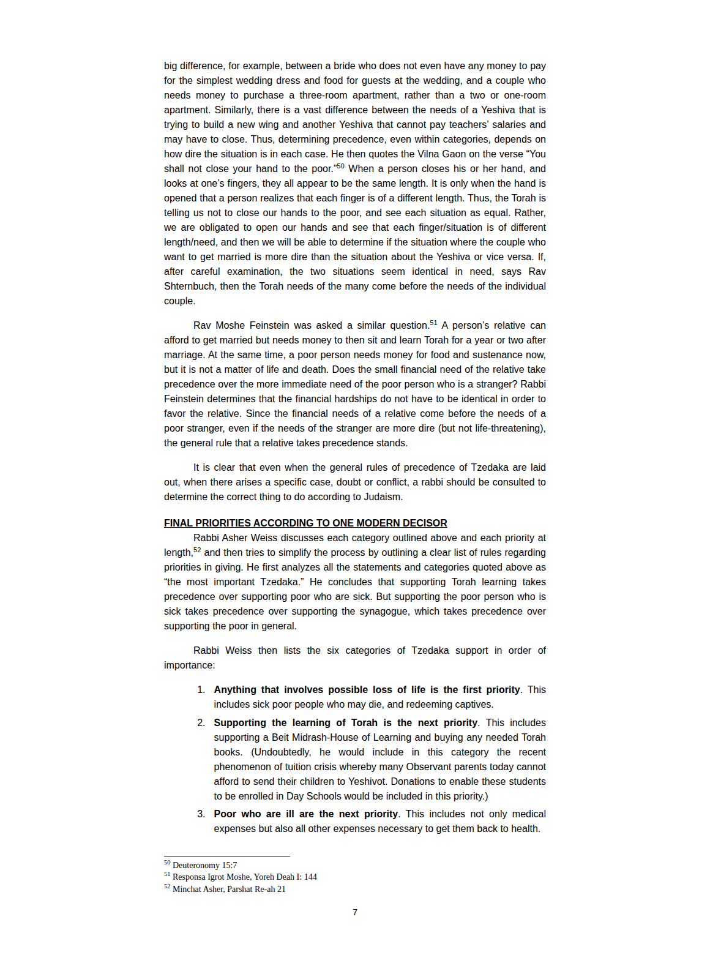big difference, for example, between a bride who does not even have any money to pay for the simplest wedding dress and food for guests at the wedding, and a couple who needs money to purchase a three-room apartment, rather than a two or one-room apartment. Similarly, there is a vast difference between the needs of a Yeshiva that is trying to build a new wing and another Yeshiva that cannot pay teachers’ salaries and may have to close. Thus, determining precedence, even within categories, depends on how dire the situation is in each case. He then quotes the Vilna Gaon on the verse “You shall not close your hand to the poor.”50 When a person closes his or her hand, and looks at one’s fingers, they all appear to be the same length. It is only when the hand is opened that a person realizes that each finger is of a different length. Thus, the Torah is telling us not to close our hands to the poor, and see each situation as equal. Rather, we are obligated to open our hands and see that each finger/situation is of different length/need, and then we will be able to determine if the situation where the couple who want to get married is more dire than the situation about the Yeshiva or vice versa. If, after careful examination, the two situations seem identical in need, says Rav Shternbuch, then the Torah needs of the many come before the needs of the individual couple.
Rav Moshe Feinstein was asked a similar question.51 A person’s relative can afford to get married but needs money to then sit and learn Torah for a year or two after marriage. At the same time, a poor person needs money for food and sustenance now, but it is not a matter of life and death. Does the small financial need of the relative take precedence over the more immediate need of the poor person who is a stranger? Rabbi Feinstein determines that the financial hardships do not have to be identical in order to favor the relative. Since the financial needs of a relative come before the needs of a poor stranger, even if the needs of the stranger are more dire (but not life-threatening), the general rule that a relative takes precedence stands.
It is clear that even when the general rules of precedence of Tzedaka are laid out, when there arises a specific case, doubt or conflict, a rabbi should be consulted to determine the correct thing to do according to Judaism.
FINAL PRIORITIES ACCORDING TO ONE MODERN DECISOR
Rabbi Asher Weiss discusses each category outlined above and each priority at length,52 and then tries to simplify the process by outlining a clear list of rules regarding priorities in giving. He first analyzes all the statements and categories quoted above as “the most important Tzedaka.” He concludes that supporting Torah learning takes precedence over supporting poor who are sick. But supporting the poor person who is sick takes precedence over supporting the synagogue, which takes precedence over supporting the poor in general.
Rabbi Weiss then lists the six categories of Tzedaka support in order of importance:
Anything that involves possible loss of life is the first priority. This includes sick poor people who may die, and redeeming captives.
Supporting the learning of Torah is the next priority. This includes supporting a Beit Midrash-House of Learning and buying any needed Torah books. (Undoubtedly, he would include in this category the recent phenomenon of tuition crisis whereby many Observant parents today cannot afford to send their children to Yeshivot. Donations to enable these students to be enrolled in Day Schools would be included in this priority.)
Poor who are ill are the next priority. This includes not only medical expenses but also all other expenses necessary to get them back to health.
50 Deuteronomy 15:7
51 Responsa Igrot Moshe, Yoreh Deah I: 144
52 Minchat Asher, Parshat Re-ah 21
7